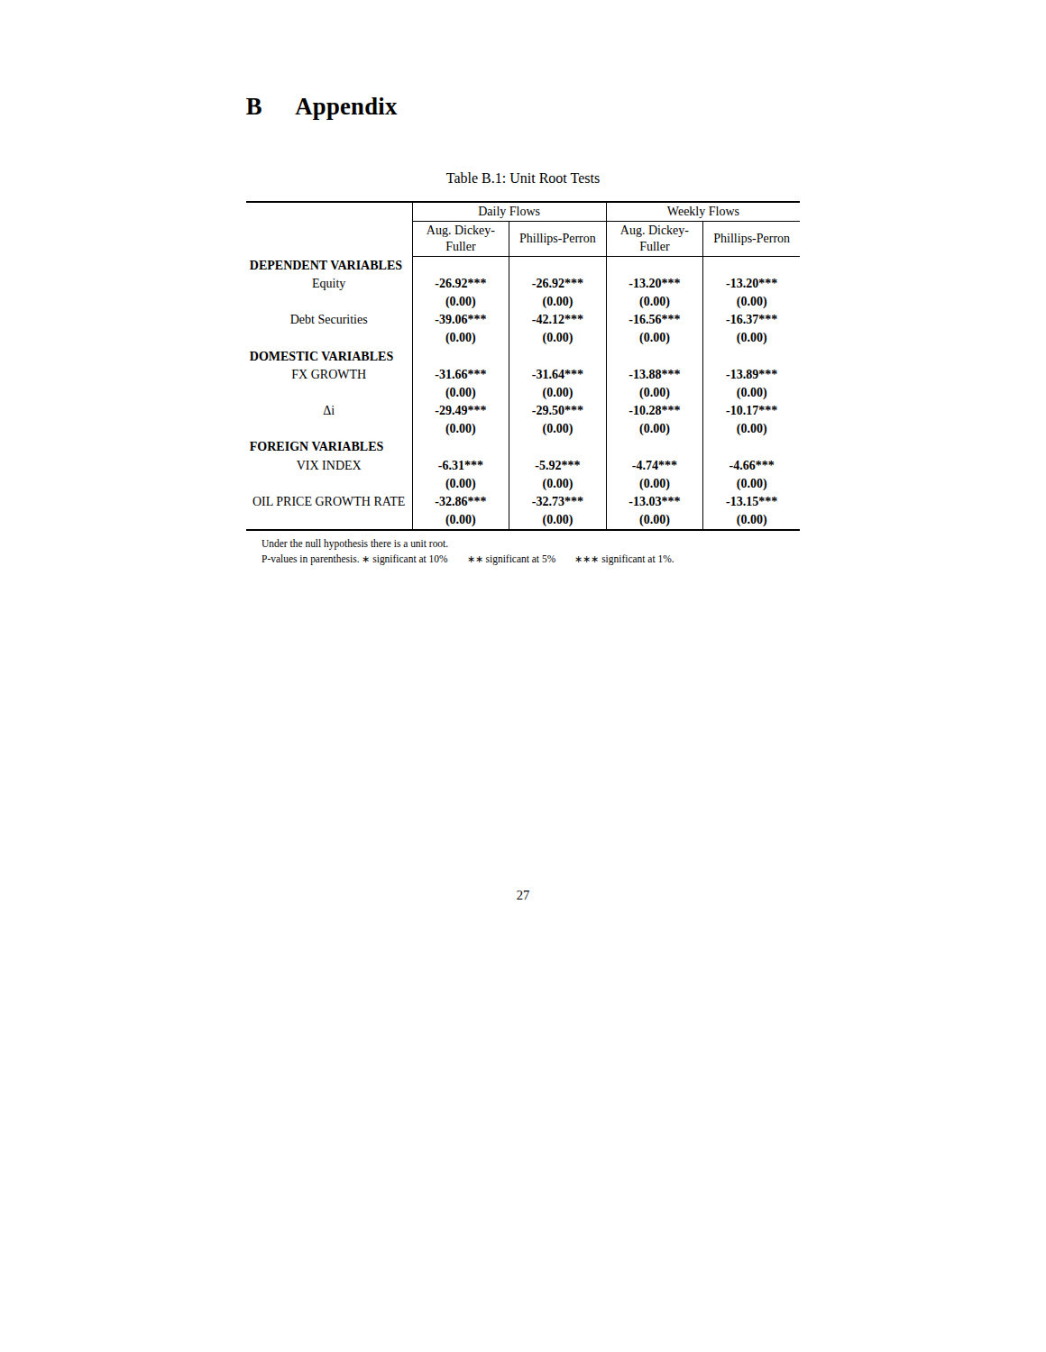BAppendix
Table B.1: Unit Root Tests
| | Daily Flows | Weekly Flows |
| | Aug. Dickey-Fuller | Phillips-Perron | Aug. Dickey-Fuller | Phillips-Perron |
| DEPENDENT VARIABLES | | | | |
| Equity | -26.92*** | -26.92*** | -13.20*** | -13.20*** |
| | (0.00) | (0.00) | (0.00) | (0.00) |
| Debt Securities | -39.06*** | -42.12*** | -16.56*** | -16.37*** |
| | (0.00) | (0.00) | (0.00) | (0.00) |
| DOMESTIC VARIABLES | | | | |
| FX GROWTH | -31.66*** | -31.64*** | -13.88*** | -13.89*** |
| | (0.00) | (0.00) | (0.00) | (0.00) |
| Δi | -29.49*** | -29.50*** | -10.28*** | -10.17*** |
| | (0.00) | (0.00) | (0.00) | (0.00) |
| FOREIGN VARIABLES | | | | |
| VIX INDEX | -6.31*** | -5.92*** | -4.74*** | -4.66*** |
| | (0.00) | (0.00) | (0.00) | (0.00) |
| OIL PRICE GROWTH RATE | -32.86*** | -32.73*** | -13.03*** | -13.15*** |
| | (0.00) | (0.00) | (0.00) | (0.00) |
Under the null hypothesis there is a unit root.
P-values in parenthesis. ∗ significant at 10% ∗∗ significant at 5% ∗∗∗ significant at 1%.
27